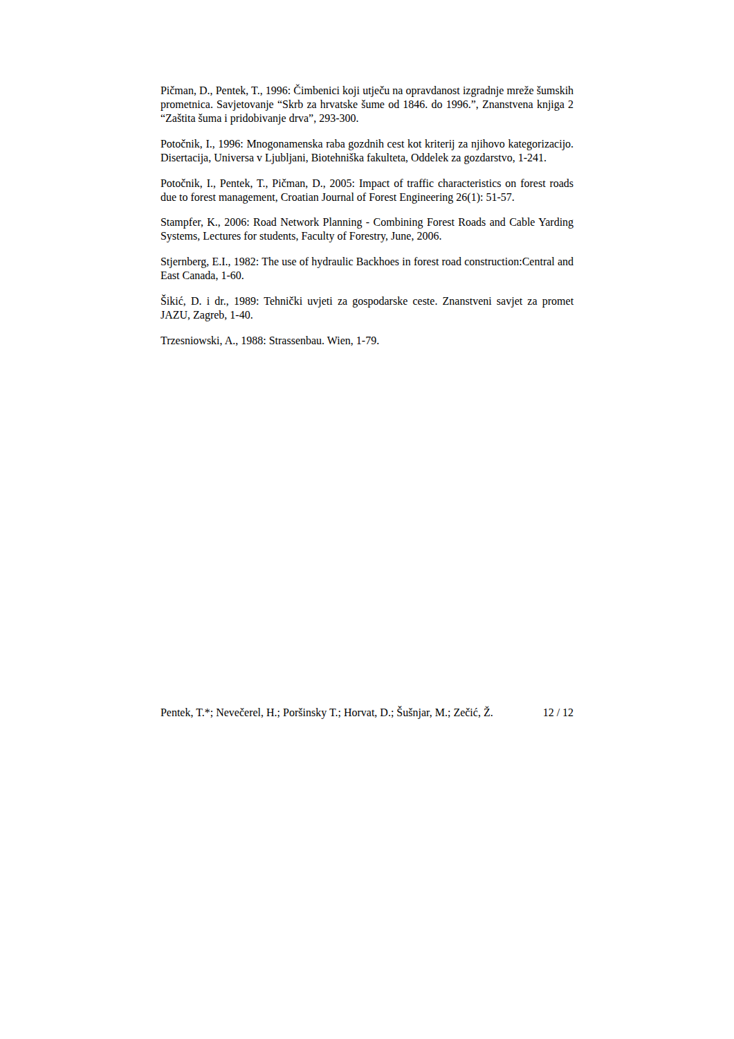Pičman, D., Pentek, T., 1996: Čimbenici koji utječu na opravdanost izgradnje mreže šumskih prometnica. Savjetovanje “Skrb za hrvatske šume od 1846. do 1996.”, Znanstvena knjiga 2 “Zaštita šuma i pridobivanje drva”, 293-300.
Potočnik, I., 1996: Mnogonamenska raba gozdnih cest kot kriterij za njihovo kategorizacijo. Disertacija, Universa v Ljubljani, Biotehniška fakulteta, Oddelek za gozdarstvo, 1-241.
Potočnik, I., Pentek, T., Pičman, D., 2005: Impact of traffic characteristics on forest roads due to forest management, Croatian Journal of Forest Engineering 26(1): 51-57.
Stampfer, K., 2006: Road Network Planning - Combining Forest Roads and Cable Yarding Systems, Lectures for students, Faculty of Forestry, June, 2006.
Stjernberg, E.I., 1982: The use of hydraulic Backhoes in forest road construction:Central and East Canada, 1-60.
Šikić, D. i dr., 1989: Tehnički uvjeti za gospodarske ceste. Znanstveni savjet za promet JAZU, Zagreb, 1-40.
Trzesniowski, A., 1988: Strassenbau. Wien, 1-79.
Pentek, T.*; Nevečerel, H.; Poršinsky T.; Horvat, D.; Šušnjar, M.; Zečić, Ž. 12 / 12